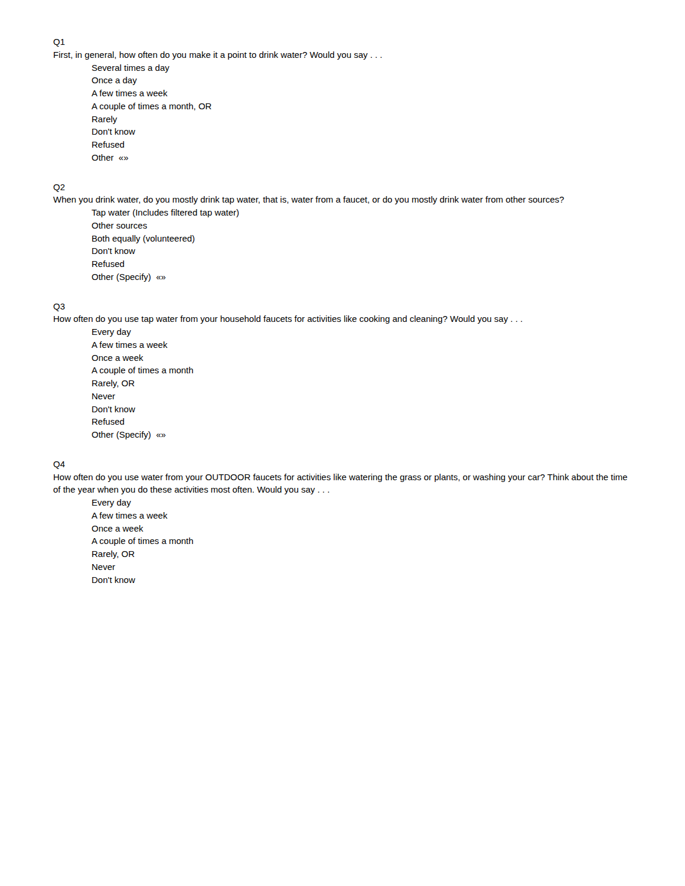Q1
First, in general, how often do you make it a point to drink water? Would you say . . .
Several times a day
Once a day
A few times a week
A couple of times a month, OR
Rarely
Don't know
Refused
Other «»
Q2
When you drink water, do you mostly drink tap water, that is, water from a faucet, or do you mostly drink water from other sources?
Tap water (Includes filtered tap water)
Other sources
Both equally (volunteered)
Don't know
Refused
Other (Specify) «»
Q3
How often do you use tap water from your household faucets for activities like cooking and cleaning? Would you say . . .
Every day
A few times a week
Once a week
A couple of times a month
Rarely, OR
Never
Don't know
Refused
Other (Specify) «»
Q4
How often do you use water from your OUTDOOR faucets for activities like watering the grass or plants, or washing your car? Think about the time of the year when you do these activities most often. Would you say . . .
Every day
A few times a week
Once a week
A couple of times a month
Rarely, OR
Never
Don't know